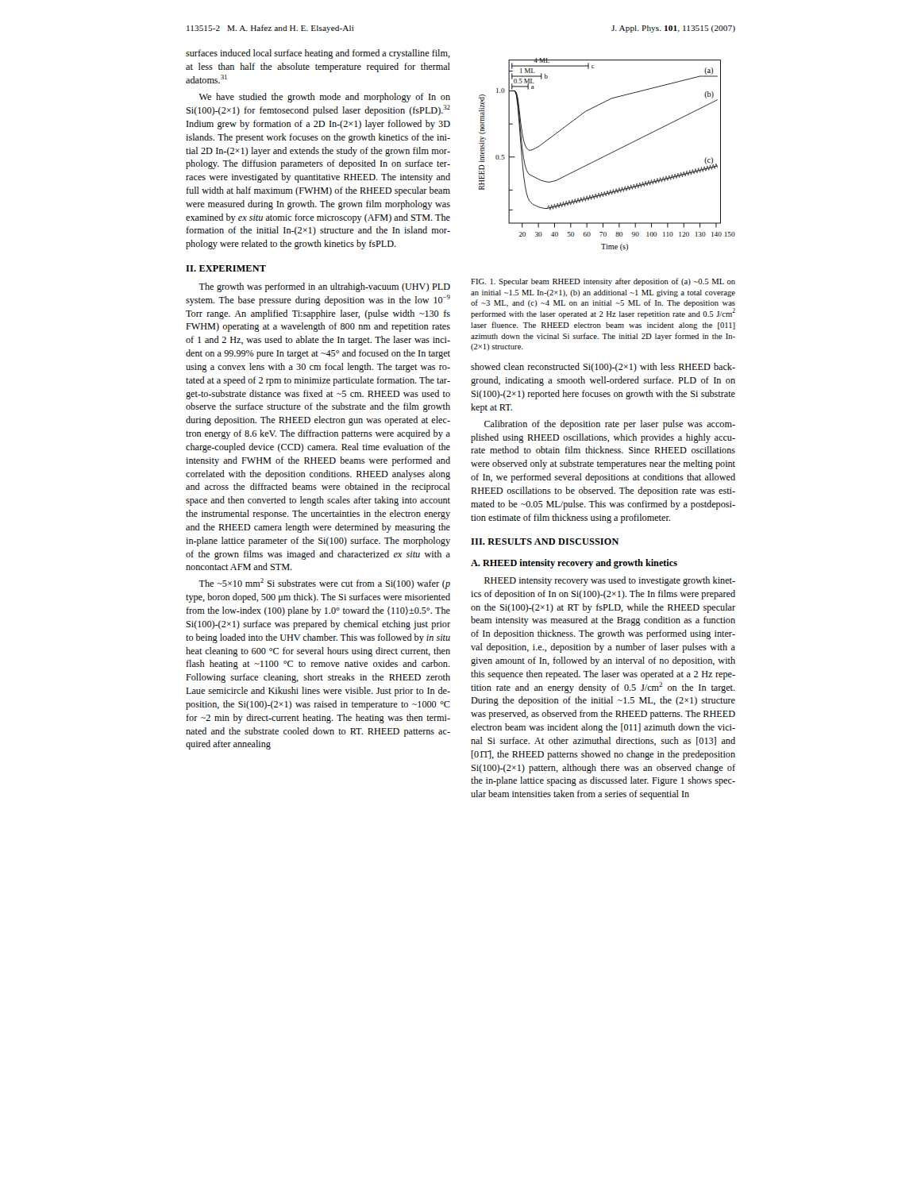113515-2 M. A. Hafez and H. E. Elsayed-Ali
J. Appl. Phys. 101, 113515 (2007)
surfaces induced local surface heating and formed a crystalline film, at less than half the absolute temperature required for thermal adatoms.31
We have studied the growth mode and morphology of In on Si(100)-(2×1) for femtosecond pulsed laser deposition (fsPLD).32 Indium grew by formation of a 2D In-(2×1) layer followed by 3D islands. The present work focuses on the growth kinetics of the initial 2D In-(2×1) layer and extends the study of the grown film morphology. The diffusion parameters of deposited In on surface terraces were investigated by quantitative RHEED. The intensity and full width at half maximum (FWHM) of the RHEED specular beam were measured during In growth. The grown film morphology was examined by ex situ atomic force microscopy (AFM) and STM. The formation of the initial In-(2×1) structure and the In island morphology were related to the growth kinetics by fsPLD.
II. EXPERIMENT
The growth was performed in an ultrahigh-vacuum (UHV) PLD system. The base pressure during deposition was in the low 10−9 Torr range. An amplified Ti:sapphire laser, (pulse width ~130 fs FWHM) operating at a wavelength of 800 nm and repetition rates of 1 and 2 Hz, was used to ablate the In target. The laser was incident on a 99.99% pure In target at ~45° and focused on the In target using a convex lens with a 30 cm focal length. The target was rotated at a speed of 2 rpm to minimize particulate formation. The target-to-substrate distance was fixed at ~5 cm. RHEED was used to observe the surface structure of the substrate and the film growth during deposition. The RHEED electron gun was operated at electron energy of 8.6 keV. The diffraction patterns were acquired by a charge-coupled device (CCD) camera. Real time evaluation of the intensity and FWHM of the RHEED beams were performed and correlated with the deposition conditions. RHEED analyses along and across the diffracted beams were obtained in the reciprocal space and then converted to length scales after taking into account the instrumental response. The uncertainties in the electron energy and the RHEED camera length were determined by measuring the in-plane lattice parameter of the Si(100) surface. The morphology of the grown films was imaged and characterized ex situ with a noncontact AFM and STM.
The ~5×10 mm2 Si substrates were cut from a Si(100) wafer (p type, boron doped, 500 μm thick). The Si surfaces were misoriented from the low-index (100) plane by 1.0° toward the ⟨110⟩±0.5°. The Si(100)-(2×1) surface was prepared by chemical etching just prior to being loaded into the UHV chamber. This was followed by in situ heat cleaning to 600 °C for several hours using direct current, then flash heating at ~1100 °C to remove native oxides and carbon. Following surface cleaning, short streaks in the RHEED zeroth Laue semicircle and Kikushi lines were visible. Just prior to In deposition, the Si(100)-(2×1) was raised in temperature to ~1000 °C for ~2 min by direct-current heating. The heating was then terminated and the substrate cooled down to RT. RHEED patterns acquired after annealing
1.0 0.5 RHEED intensity (normalized) 20 30 40 50 60 70 80 90 100 110 120 130 140 150 Time (s) 4 ML 1 ML 0.5 ML c b a (a) (b) (c)
FIG. 1. Specular beam RHEED intensity after deposition of (a) ~0.5 ML on an initial ~1.5 ML In-(2×1), (b) an additional ~1 ML giving a total coverage of ~3 ML, and (c) ~4 ML on an initial ~5 ML of In. The deposition was performed with the laser operated at 2 Hz laser repetition rate and 0.5 J/cm2 laser fluence. The RHEED electron beam was incident along the [011] azimuth down the vicinal Si surface. The initial 2D layer formed in the In-(2×1) structure.
showed clean reconstructed Si(100)-(2×1) with less RHEED background, indicating a smooth well-ordered surface. PLD of In on Si(100)-(2×1) reported here focuses on growth with the Si substrate kept at RT.
Calibration of the deposition rate per laser pulse was accomplished using RHEED oscillations, which provides a highly accurate method to obtain film thickness. Since RHEED oscillations were observed only at substrate temperatures near the melting point of In, we performed several depositions at conditions that allowed RHEED oscillations to be observed. The deposition rate was estimated to be ~0.05 ML/pulse. This was confirmed by a postdeposition estimate of film thickness using a profilometer.
III. RESULTS AND DISCUSSION
A. RHEED intensity recovery and growth kinetics
RHEED intensity recovery was used to investigate growth kinetics of deposition of In on Si(100)-(2×1). The In films were prepared on the Si(100)-(2×1) at RT by fsPLD, while the RHEED specular beam intensity was measured at the Bragg condition as a function of In deposition thickness. The growth was performed using interval deposition, i.e., deposition by a number of laser pulses with a given amount of In, followed by an interval of no deposition, with this sequence then repeated. The laser was operated at a 2 Hz repetition rate and an energy density of 0.5 J/cm2 on the In target. During the deposition of the initial ~1.5 ML, the (2×1) structure was preserved, as observed from the RHEED patterns. The RHEED electron beam was incident along the [011] azimuth down the vicinal Si surface. At other azimuthal directions, such as [013] and [01̄1̄], the RHEED patterns showed no change in the predeposition Si(100)-(2×1) pattern, although there was an observed change of the in-plane lattice spacing as discussed later. Figure 1 shows specular beam intensities taken from a series of sequential In